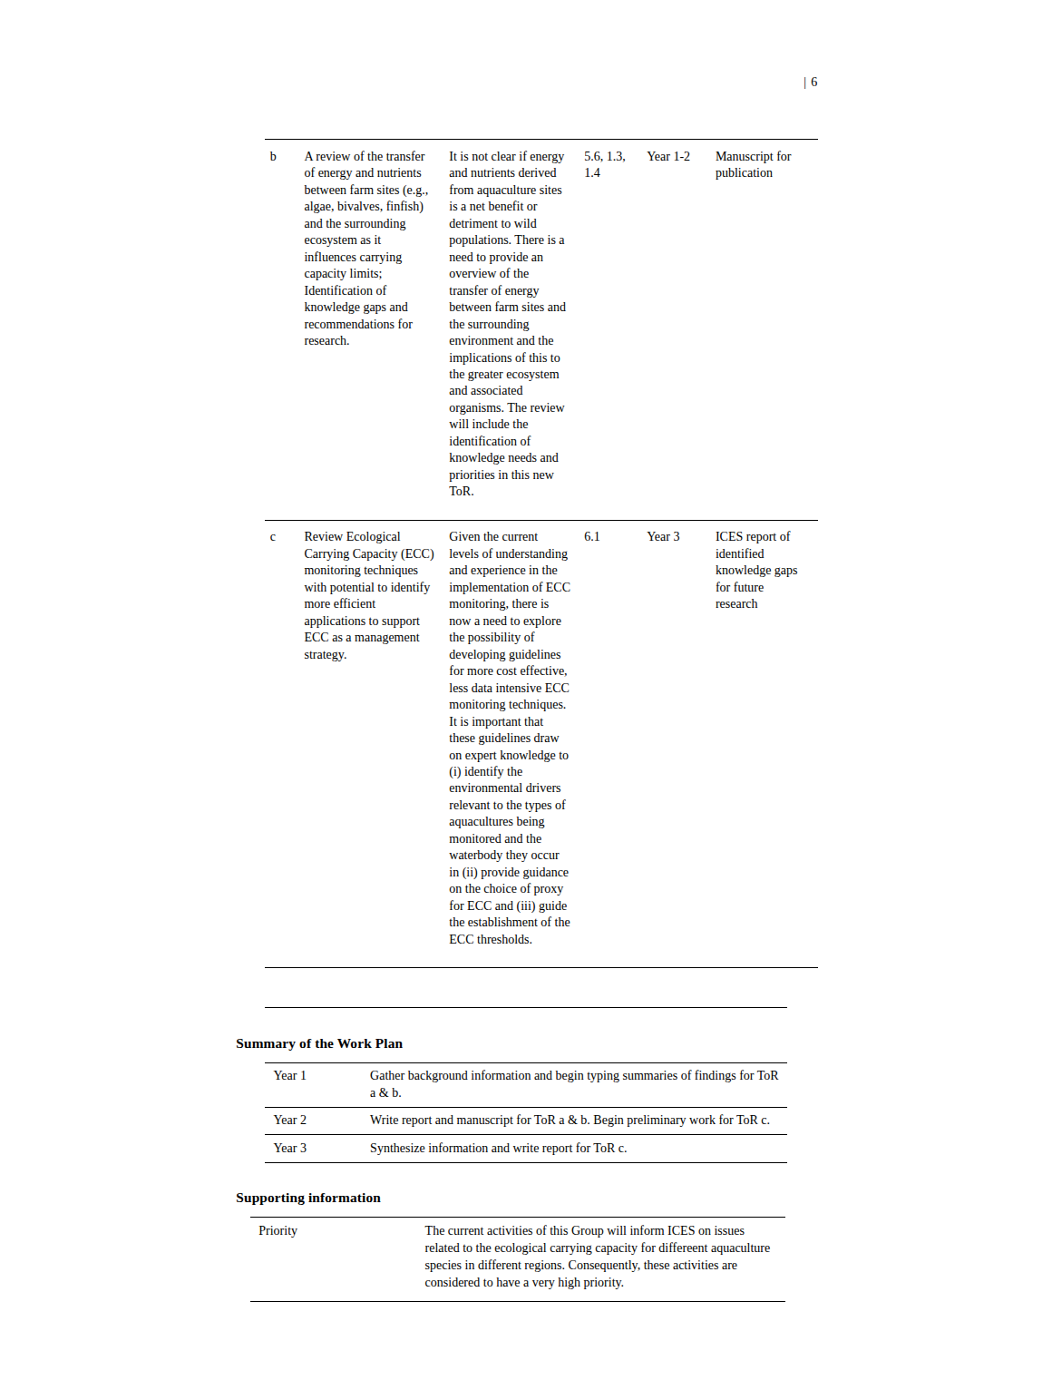|6
| b | A review of the transfer of energy and nutrients between farm sites (e.g., algae, bivalves, finfish) and the surrounding ecosystem as it influences carrying capacity limits; Identification of knowledge gaps and recommendations for research. | It is not clear if energy and nutrients derived from aquaculture sites is a net benefit or detriment to wild populations. There is a need to provide an overview of the transfer of energy between farm sites and the surrounding environment and the implications of this to the greater ecosystem and associated organisms. The review will include the identification of knowledge needs and priorities in this new ToR. | 5.6, 1.3, 1.4 | Year 1-2 | Manuscript for publication |
| c | Review Ecological Carrying Capacity (ECC) monitoring techniques with potential to identify more efficient applications to support ECC as a management strategy. | Given the current levels of understanding and experience in the implementation of ECC monitoring, there is now a need to explore the possibility of developing guidelines for more cost effective, less data intensive ECC monitoring techniques. It is important that these guidelines draw on expert knowledge to (i) identify the environmental drivers relevant to the types of aquacultures being monitored and the waterbody they occur in (ii) provide guidance on the choice of proxy for ECC and (iii) guide the establishment of the ECC thresholds. | 6.1 | Year 3 | ICES report of identified knowledge gaps for future research |
Summary of the Work Plan
| Year 1 | Gather background information and begin typing summaries of findings for ToR a & b. |
| Year 2 | Write report and manuscript for ToR a & b. Begin preliminary work for ToR c. |
| Year 3 | Synthesize information and write report for ToR c. |
Supporting information
| Priority | The current activities of this Group will inform ICES on issues related to the ecological carrying capacity for differeent aquaculture species in different regions. Consequently, these activities are considered to have a very high priority. |